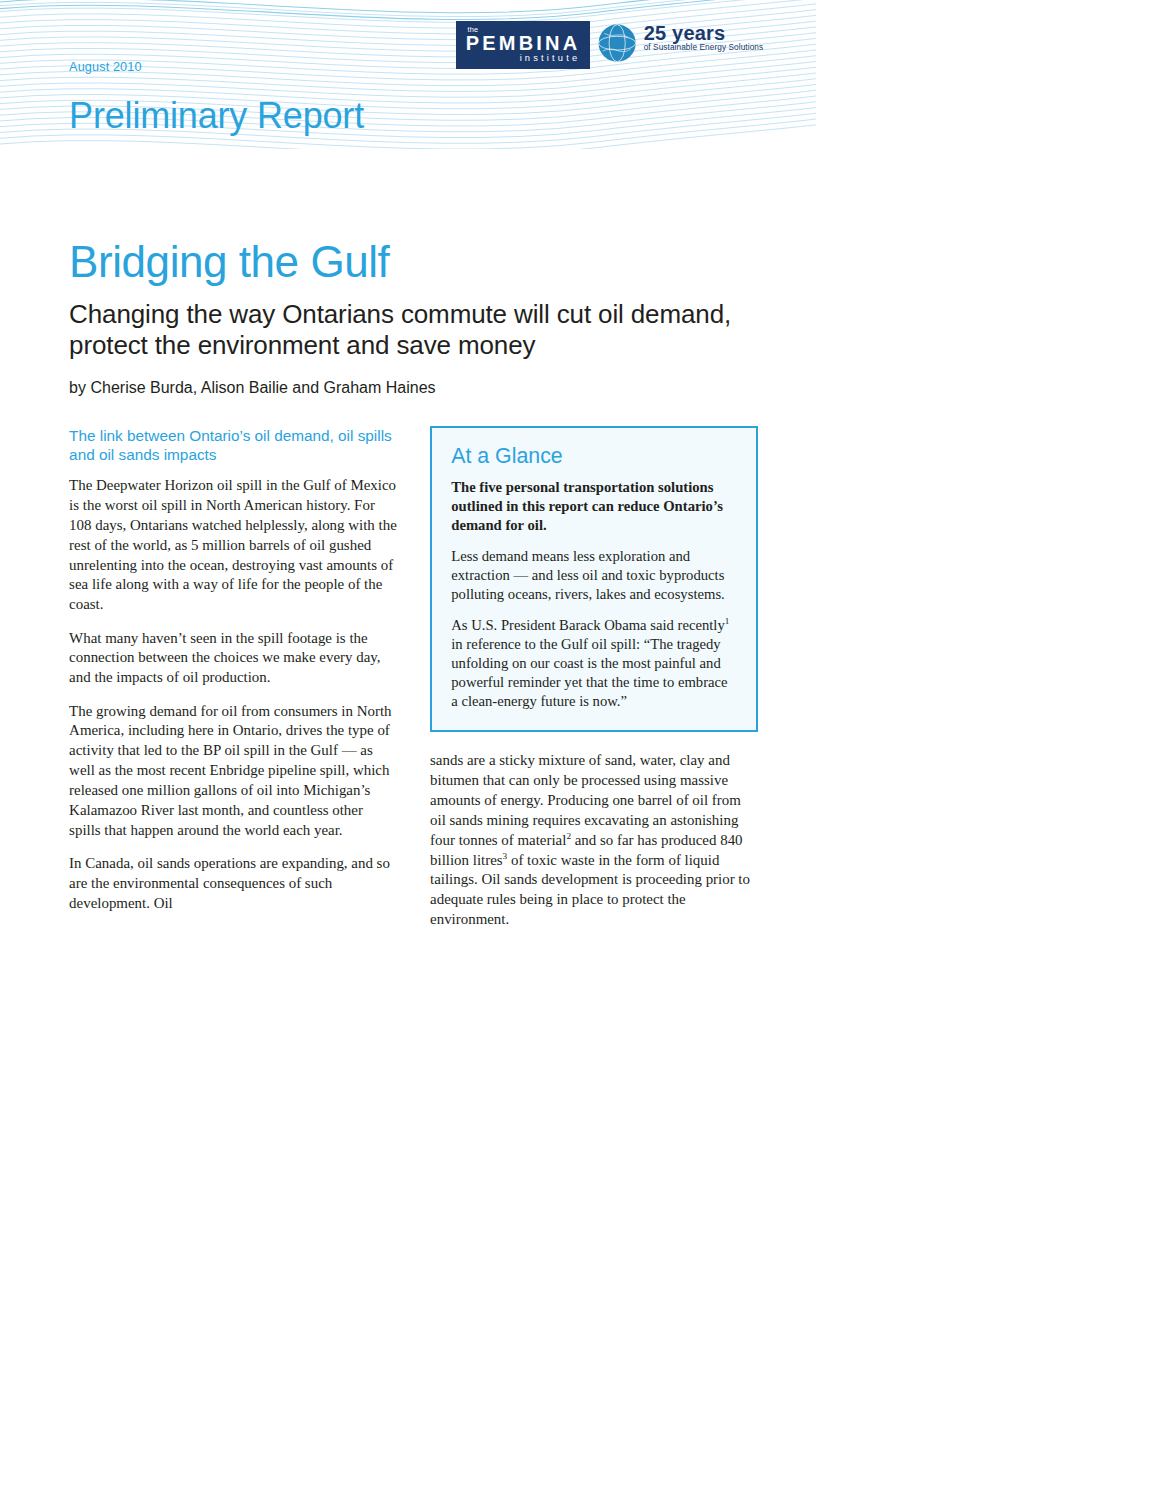the PEMBINA institute
25 years of Sustainable Energy Solutions
August 2010
Preliminary Report
Bridging the Gulf
Changing the way Ontarians commute will cut oil demand,
protect the environment and save money
by Cherise Burda, Alison Bailie and Graham Haines
The link between Ontario’s oil demand, oil spills and oil sands impacts
The Deepwater Horizon oil spill in the Gulf of Mexico is the worst oil spill in North American history. For 108 days, Ontarians watched helplessly, along with the rest of the world, as 5 million barrels of oil gushed unrelenting into the ocean, destroying vast amounts of sea life along with a way of life for the people of the coast.
What many haven’t seen in the spill footage is the connection between the choices we make every day, and the impacts of oil production.
The growing demand for oil from consumers in North America, including here in Ontario, drives the type of activity that led to the BP oil spill in the Gulf — as well as the most recent Enbridge pipeline spill, which released one million gallons of oil into Michigan’s Kalamazoo River last month, and countless other spills that happen around the world each year.
In Canada, oil sands operations are expanding, and so are the environmental consequences of such development. Oil
At a Glance
The five personal transportation solutions outlined in this report can reduce Ontario’s demand for oil.
Less demand means less exploration and extraction — and less oil and toxic byproducts polluting oceans, rivers, lakes and ecosystems.
As U.S. President Barack Obama said recently1 in reference to the Gulf oil spill: “The tragedy unfolding on our coast is the most painful and powerful reminder yet that the time to embrace a clean-energy future is now.”
sands are a sticky mixture of sand, water, clay and bitumen that can only be processed using massive amounts of energy. Producing one barrel of oil from oil sands mining requires excavating an astonishing four tonnes of material2 and so far has produced 840 billion litres3 of toxic waste in the form of liquid tailings. Oil sands development is proceeding prior to adequate rules being in place to protect the environment.